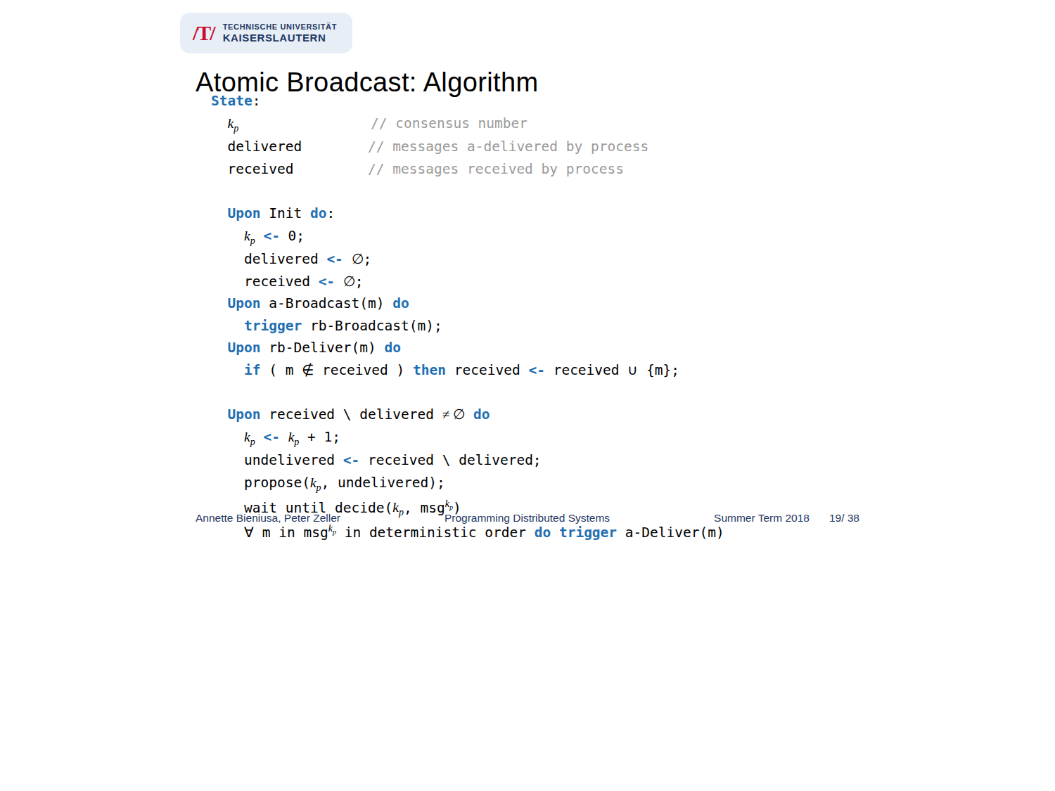/T/
TECHNISCHE UNIVERSITÄT
KAISERSLAUTERN
Atomic Broadcast: Algorithm
State: kp // consensus number delivered // messages a-delivered by process received // messages received by process Upon Init do: kp <- 0; delivered <- ∅; received <- ∅; Upon a-Broadcast(m) do trigger rb-Broadcast(m); Upon rb-Deliver(m) do if ( m ∉ received ) then received <- received ∪ {m}; Upon received \ delivered ≠ ∅ do kp <- kp + 1; undelivered <- received \ delivered; propose(kp, undelivered); wait until decide(kp, msgkp) ∀ m in msgkp in deterministic order do trigger a-Deliver(m) delivered <- delivered ∪ msgkp
Annette Bieniusa, Peter Zeller
Programming Distributed Systems
Summer Term 201819/ 38